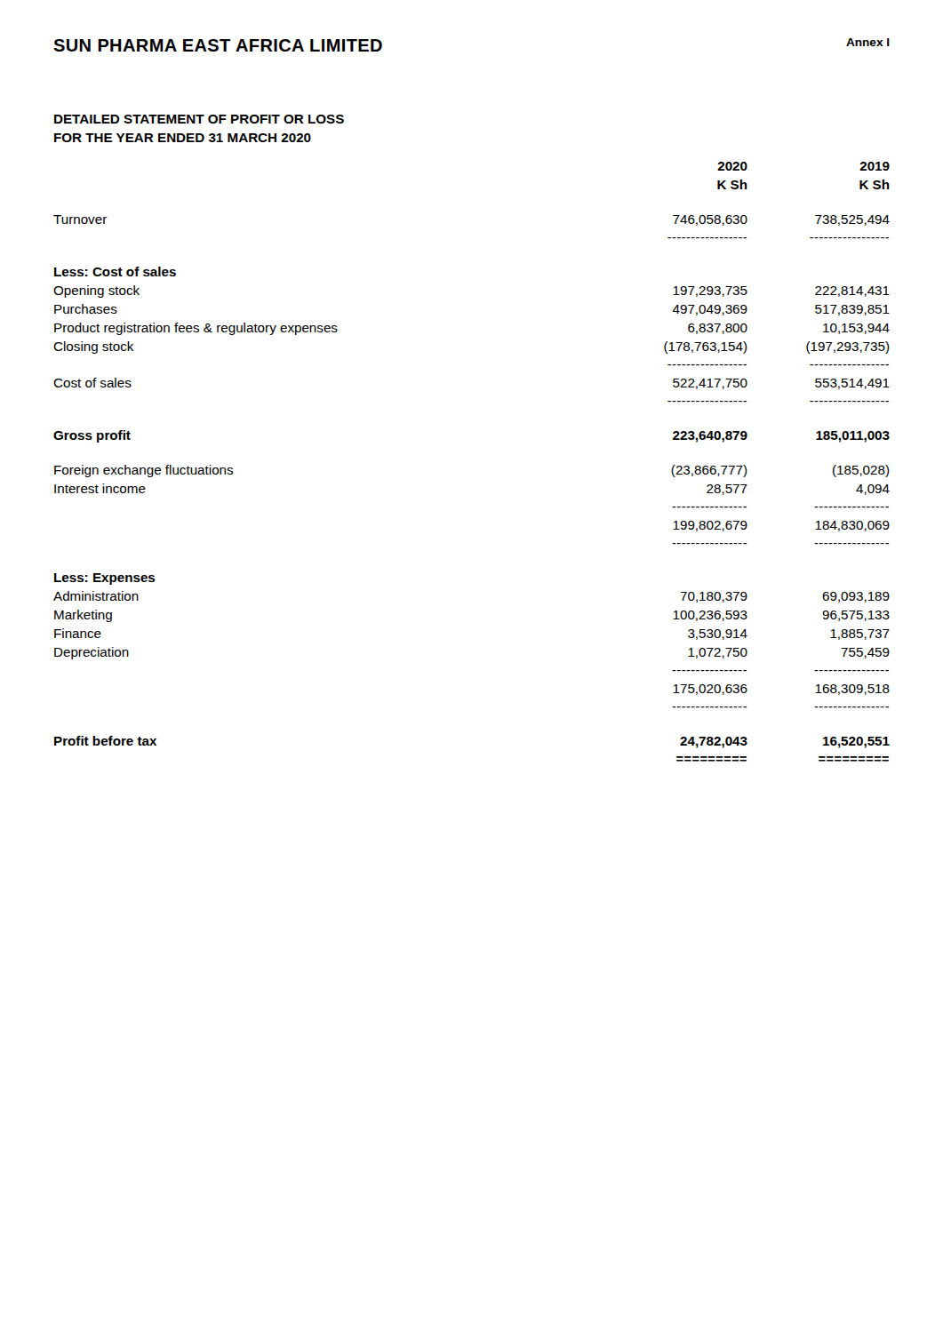SUN PHARMA EAST AFRICA LIMITED
Annex I
DETAILED STATEMENT OF PROFIT OR LOSS
FOR THE YEAR ENDED 31 MARCH 2020
| | 2020 | 2019 |
| | K Sh | K Sh |
| Turnover | 746,058,630 | 738,525,494 |
| | ----------------- | ----------------- |
| Less: Cost of sales | | |
| Opening stock | 197,293,735 | 222,814,431 |
| Purchases | 497,049,369 | 517,839,851 |
| Product registration fees & regulatory expenses | 6,837,800 | 10,153,944 |
| Closing stock | (178,763,154) | (197,293,735) |
| | ----------------- | ----------------- |
| Cost of sales | 522,417,750 | 553,514,491 |
| | ----------------- | ----------------- |
| Gross profit | 223,640,879 | 185,011,003 |
| Foreign exchange fluctuations | (23,866,777) | (185,028) |
| Interest income | 28,577 | 4,094 |
| | ---------------- | ---------------- |
| | 199,802,679 | 184,830,069 |
| | ---------------- | ---------------- |
| Less: Expenses | | |
| Administration | 70,180,379 | 69,093,189 |
| Marketing | 100,236,593 | 96,575,133 |
| Finance | 3,530,914 | 1,885,737 |
| Depreciation | 1,072,750 | 755,459 |
| | ---------------- | ---------------- |
| | 175,020,636 | 168,309,518 |
| | ---------------- | ---------------- |
| Profit before tax | 24,782,043 | 16,520,551 |
| | ========= | ========= |